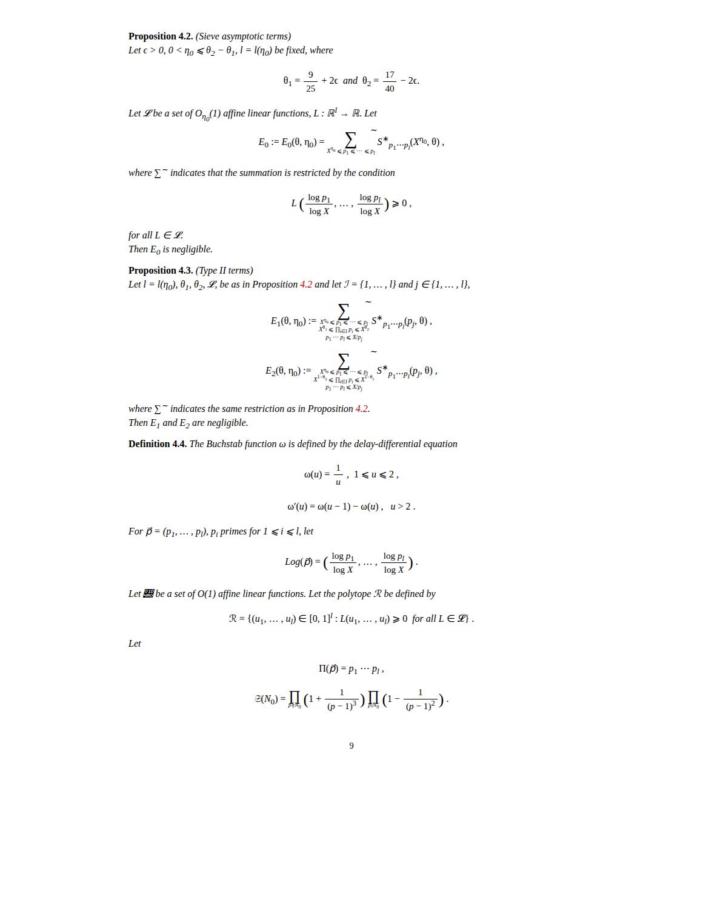Proposition 4.2. (Sieve asymptotic terms)
Let ϵ > 0, 0 < η0 ⩽ θ2 − θ1, l = l(η0) be fixed, where
θ1 = 925 + 2ϵ and θ2 = 1740 − 2ϵ.
Let 𝓛 be a set of Oη0(1) affine linear functions, L : ℝl → ℝ. Let
E0 := E0(θ, η0) = ∑∼ Xη0 ⩽ p1 ⩽ ⋯ ⩽ pl S∗p1⋯pl(Xη0, θ) ,
where ∑∼ indicates that the summation is restricted by the condition
L (log p1 log X, … , log pl log X) ⩾ 0 ,
for all L ∈ 𝓛.
Then E0 is negligible.
Proposition 4.3. (Type II terms)
Let l = l(η0), θ1, θ2, 𝓛, be as in Proposition 4.2 and let ℐ = {1, … , l} and j ∈ {1, … , l},
E1(θ, η0) := ∑∼ Xη0 ⩽ p1 ⩽ ⋯ ⩽ pl Xθ1 ⩽ ∏i∈I pi ⩽ Xθ2 p1 ⋯ pl ⩽ X/pj S∗p1⋯pl(pj, θ) ,
E2(θ, η0) := ∑∼ Xη0 ⩽ p1 ⩽ ⋯ ⩽ pl X1−θ2 ⩽ ∏i∈I pi ⩽ X1−θ1 p1 ⋯ pl ⩽ X/pj S∗p1⋯pl(pj, θ) ,
where ∑∼ indicates the same restriction as in Proposition 4.2.
Then E1 and E2 are negligible.
Definition 4.4. The Buchstab function ω is defined by the delay-differential equation
ω(u) = 1 u , 1 ⩽ u ⩽ 2 ,
ω′(u) = ω(u − 1) − ω(u) , u > 2 .
For p⃗ = (p1, … , pl), pi primes for 1 ⩽ i ⩽ l, let
Log(p⃗) = (log p1 log X, … , log pl log X) .
Let 𝒠 be a set of O(1) affine linear functions. Let the polytope ℛ be defined by
ℛ = {(u1, … , ul) ∈ [0, 1]l : L(u1, … , ul) ⩾ 0 for all L ∈ 𝓛} .
Let
Π(p⃗) = p1 ⋯ pl ,
𝔖(N0) = ∏p∤N0 (1 + 1(p − 1)3) ∏p|N0 (1 − 1(p − 1)2) .
9